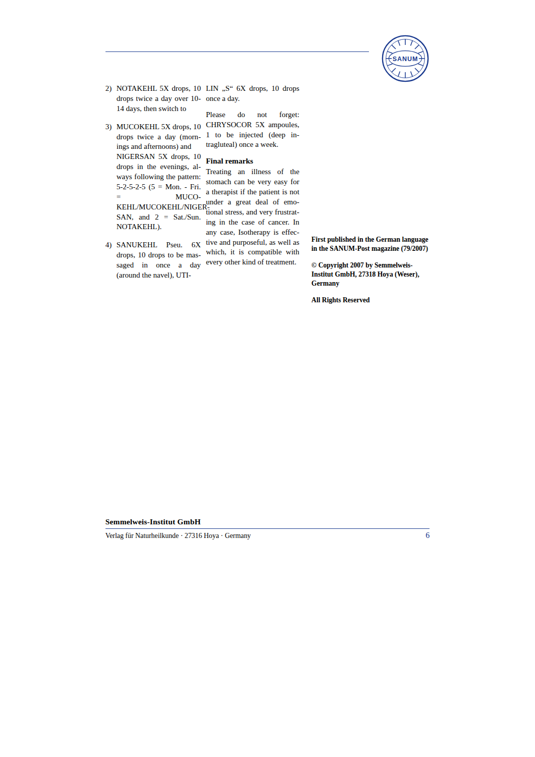SANUM
2) NOTAKEHL 5X drops, 10 drops twice a day over 10-14 days, then switch to
3) MUCOKEHL 5X drops, 10 drops twice a day (mornings and afternoons) and
NIGERSAN 5X drops, 10 drops in the evenings, always following the pattern: 5-2-5-2-5 (5 = Mon. - Fri. = MUCO­KEHL/MUCOKEHL/NIGER­SAN, and 2 = Sat./Sun. NOTA­KEHL).
4) SANUKEHL Pseu. 6X drops, 10 drops to be massaged in once a day (around the navel), UTI-
LIN „S“ 6X drops, 10 drops once a day.
Please do not forget: CHRYSO­COR 5X ampoules, 1 to be injected (deep intragluteal) once a week.
Final remarks
Treating an illness of the stomach can be very easy for a therapist if the patient is not under a great deal of emotional stress, and very frustrating in the case of cancer. In any case, Isotherapy is effective and purposeful, as well as which, it is compatible with every other kind of treatment.
First published in the German language in the SANUM-Post magazine (79/2007)
© Copyright 2007 by Semmelweis-Institut GmbH, 27318 Hoya (Weser), Germany
All Rights Reserved
Semmelweis-Institut GmbH
Verlag für Naturheilkunde · 27316 Hoya · Germany 6